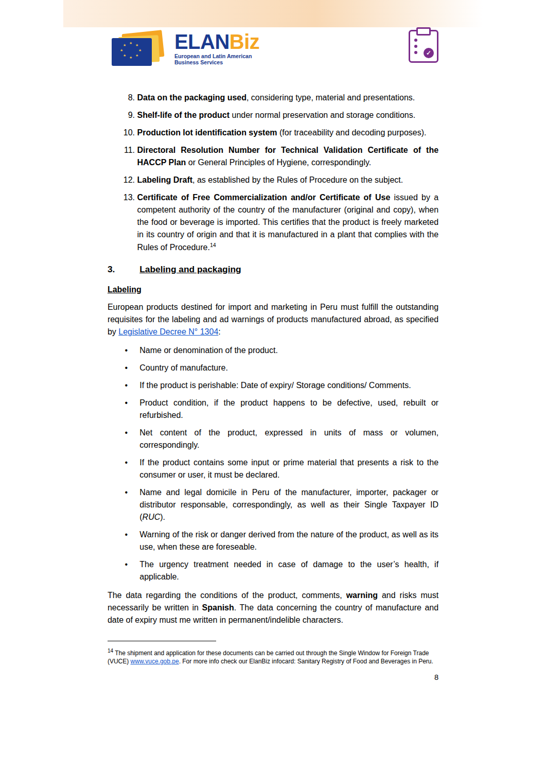★ ★ ★ ★ ★ ★ ★ ★
ELAN Biz
European and Latin American
Business Services
✓
Data on the packaging used, considering type, material and presentations.
Shelf-life of the product under normal preservation and storage conditions.
Production lot identification system (for traceability and decoding purposes).
Directoral Resolution Number for Technical Validation Certificate of the HACCP Plan or General Principles of Hygiene, correspondingly.
Labeling Draft, as established by the Rules of Procedure on the subject.
Certificate of Free Commercialization and/or Certificate of Use issued by a competent authority of the country of the manufacturer (original and copy), when the food or beverage is imported. This certifies that the product is freely marketed in its country of origin and that it is manufactured in a plant that complies with the Rules of Procedure.14
3. Labeling and packaging
Labeling
European products destined for import and marketing in Peru must fulfill the outstanding requisites for the labeling and ad warnings of products manufactured abroad, as specified by Legislative Decree N° 1304:
Name or denomination of the product.
Country of manufacture.
If the product is perishable: Date of expiry/ Storage conditions/ Comments.
Product condition, if the product happens to be defective, used, rebuilt or refurbished.
Net content of the product, expressed in units of mass or volumen, correspondingly.
If the product contains some input or prime material that presents a risk to the consumer or user, it must be declared.
Name and legal domicile in Peru of the manufacturer, importer, packager or distributor responsable, correspondingly, as well as their Single Taxpayer ID (RUC).
Warning of the risk or danger derived from the nature of the product, as well as its use, when these are foreseable.
The urgency treatment needed in case of damage to the user’s health, if applicable.
The data regarding the conditions of the product, comments, warning and risks must necessarily be written in Spanish. The data concerning the country of manufacture and date of expiry must me written in permanent/indelible characters.
14 The shipment and application for these documents can be carried out through the Single Window for Foreign Trade (VUCE) www.vuce.gob.pe. For more info check our ElanBiz infocard: Sanitary Registry of Food and Beverages in Peru.
8